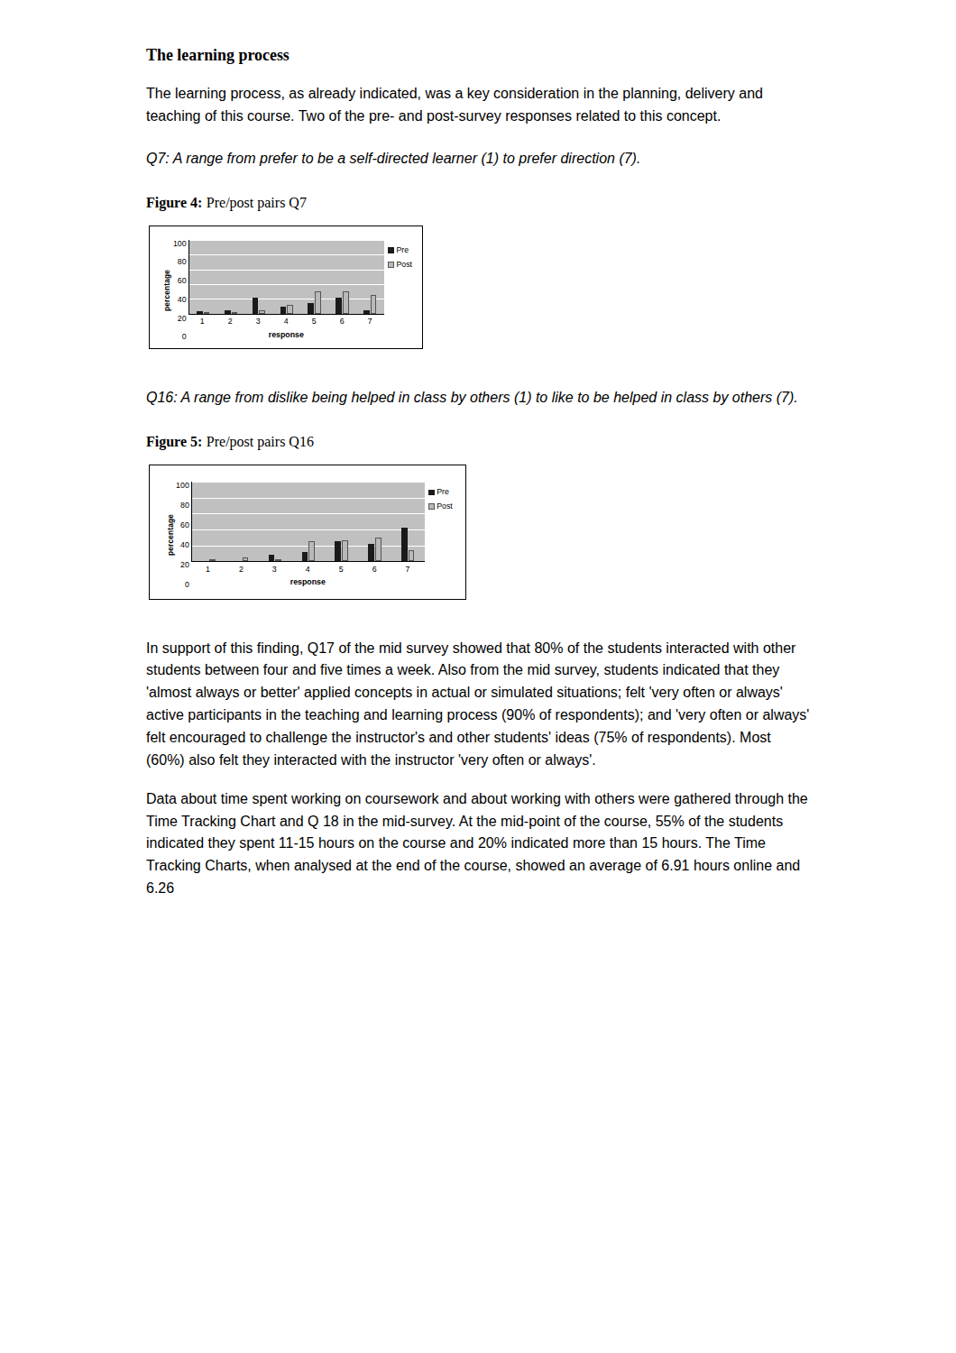The learning process
The learning process, as already indicated, was a key consideration in the planning, delivery and teaching of this course. Two of the pre- and post-survey responses related to this concept.
Q7: A range from prefer to be a self-directed learner (1) to prefer direction (7).
Figure 4: Pre/post pairs Q7
percentage
100 80 60 40 20 0
1234567
response
Pre
Post
Q16: A range from dislike being helped in class by others (1) to like to be helped in class by others (7).
Figure 5: Pre/post pairs Q16
percentage
100 80 60 40 20 0
1234567
response
Pre
Post
In support of this finding, Q17 of the mid survey showed that 80% of the students interacted with other students between four and five times a week. Also from the mid survey, students indicated that they 'almost always or better' applied concepts in actual or simulated situations; felt 'very often or always' active participants in the teaching and learning process (90% of respondents); and 'very often or always' felt encouraged to challenge the instructor's and other students' ideas (75% of respondents). Most (60%) also felt they interacted with the instructor 'very often or always'.
Data about time spent working on coursework and about working with others were gathered through the Time Tracking Chart and Q 18 in the mid-survey. At the mid-point of the course, 55% of the students indicated they spent 11-15 hours on the course and 20% indicated more than 15 hours. The Time Tracking Charts, when analysed at the end of the course, showed an average of 6.91 hours online and 6.26